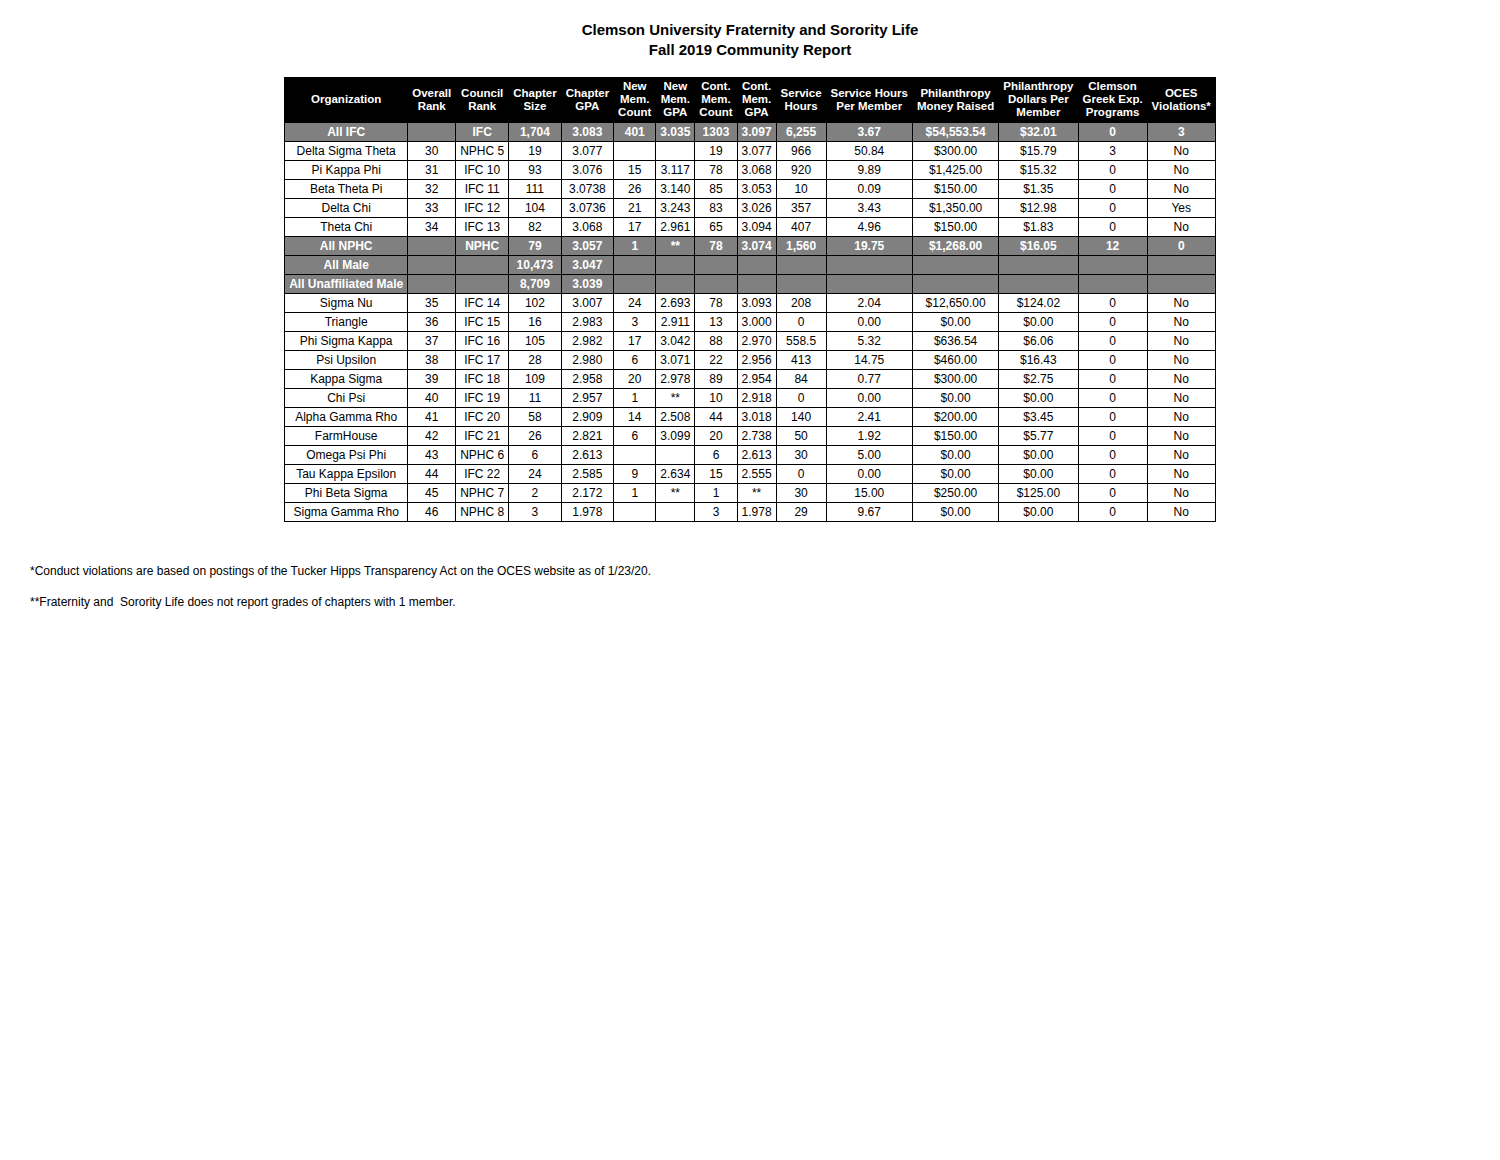Clemson University Fraternity and Sorority Life
Fall 2019 Community Report
| Organization | Overall Rank | Council Rank | Chapter Size | Chapter GPA | New Mem. Count | New Mem. GPA | Cont. Mem. Count | Cont. Mem. GPA | Service Hours | Service Hours Per Member | Philanthropy Money Raised | Philanthropy Dollars Per Member | Clemson Greek Exp. Programs | OCES Violations* |
| --- | --- | --- | --- | --- | --- | --- | --- | --- | --- | --- | --- | --- | --- | --- |
| All IFC | | IFC | 1,704 | 3.083 | 401 | 3.035 | 1303 | 3.097 | 6,255 | 3.67 | $54,553.54 | $32.01 | 0 | 3 |
| Delta Sigma Theta | 30 | NPHC 5 | 19 | 3.077 | | | 19 | 3.077 | 966 | 50.84 | $300.00 | $15.79 | 3 | No |
| Pi Kappa Phi | 31 | IFC 10 | 93 | 3.076 | 15 | 3.117 | 78 | 3.068 | 920 | 9.89 | $1,425.00 | $15.32 | 0 | No |
| Beta Theta Pi | 32 | IFC 11 | 111 | 3.0738 | 26 | 3.140 | 85 | 3.053 | 10 | 0.09 | $150.00 | $1.35 | 0 | No |
| Delta Chi | 33 | IFC 12 | 104 | 3.0736 | 21 | 3.243 | 83 | 3.026 | 357 | 3.43 | $1,350.00 | $12.98 | 0 | Yes |
| Theta Chi | 34 | IFC 13 | 82 | 3.068 | 17 | 2.961 | 65 | 3.094 | 407 | 4.96 | $150.00 | $1.83 | 0 | No |
| All NPHC | | NPHC | 79 | 3.057 | 1 | ** | 78 | 3.074 | 1,560 | 19.75 | $1,268.00 | $16.05 | 12 | 0 |
| All Male | | | 10,473 | 3.047 | | | | | | | | | | |
| All Unaffiliated Male | | | 8,709 | 3.039 | | | | | | | | | | |
| Sigma Nu | 35 | IFC 14 | 102 | 3.007 | 24 | 2.693 | 78 | 3.093 | 208 | 2.04 | $12,650.00 | $124.02 | 0 | No |
| Triangle | 36 | IFC 15 | 16 | 2.983 | 3 | 2.911 | 13 | 3.000 | 0 | 0.00 | $0.00 | $0.00 | 0 | No |
| Phi Sigma Kappa | 37 | IFC 16 | 105 | 2.982 | 17 | 3.042 | 88 | 2.970 | 558.5 | 5.32 | $636.54 | $6.06 | 0 | No |
| Psi Upsilon | 38 | IFC 17 | 28 | 2.980 | 6 | 3.071 | 22 | 2.956 | 413 | 14.75 | $460.00 | $16.43 | 0 | No |
| Kappa Sigma | 39 | IFC 18 | 109 | 2.958 | 20 | 2.978 | 89 | 2.954 | 84 | 0.77 | $300.00 | $2.75 | 0 | No |
| Chi Psi | 40 | IFC 19 | 11 | 2.957 | 1 | ** | 10 | 2.918 | 0 | 0.00 | $0.00 | $0.00 | 0 | No |
| Alpha Gamma Rho | 41 | IFC 20 | 58 | 2.909 | 14 | 2.508 | 44 | 3.018 | 140 | 2.41 | $200.00 | $3.45 | 0 | No |
| FarmHouse | 42 | IFC 21 | 26 | 2.821 | 6 | 3.099 | 20 | 2.738 | 50 | 1.92 | $150.00 | $5.77 | 0 | No |
| Omega Psi Phi | 43 | NPHC 6 | 6 | 2.613 | | | 6 | 2.613 | 30 | 5.00 | $0.00 | $0.00 | 0 | No |
| Tau Kappa Epsilon | 44 | IFC 22 | 24 | 2.585 | 9 | 2.634 | 15 | 2.555 | 0 | 0.00 | $0.00 | $0.00 | 0 | No |
| Phi Beta Sigma | 45 | NPHC 7 | 2 | 2.172 | 1 | ** | 1 | ** | 30 | 15.00 | $250.00 | $125.00 | 0 | No |
| Sigma Gamma Rho | 46 | NPHC 8 | 3 | 1.978 | | | 3 | 1.978 | 29 | 9.67 | $0.00 | $0.00 | 0 | No |
*Conduct violations are based on postings of the Tucker Hipps Transparency Act on the OCES website as of 1/23/20.
**Fraternity and Sorority Life does not report grades of chapters with 1 member.